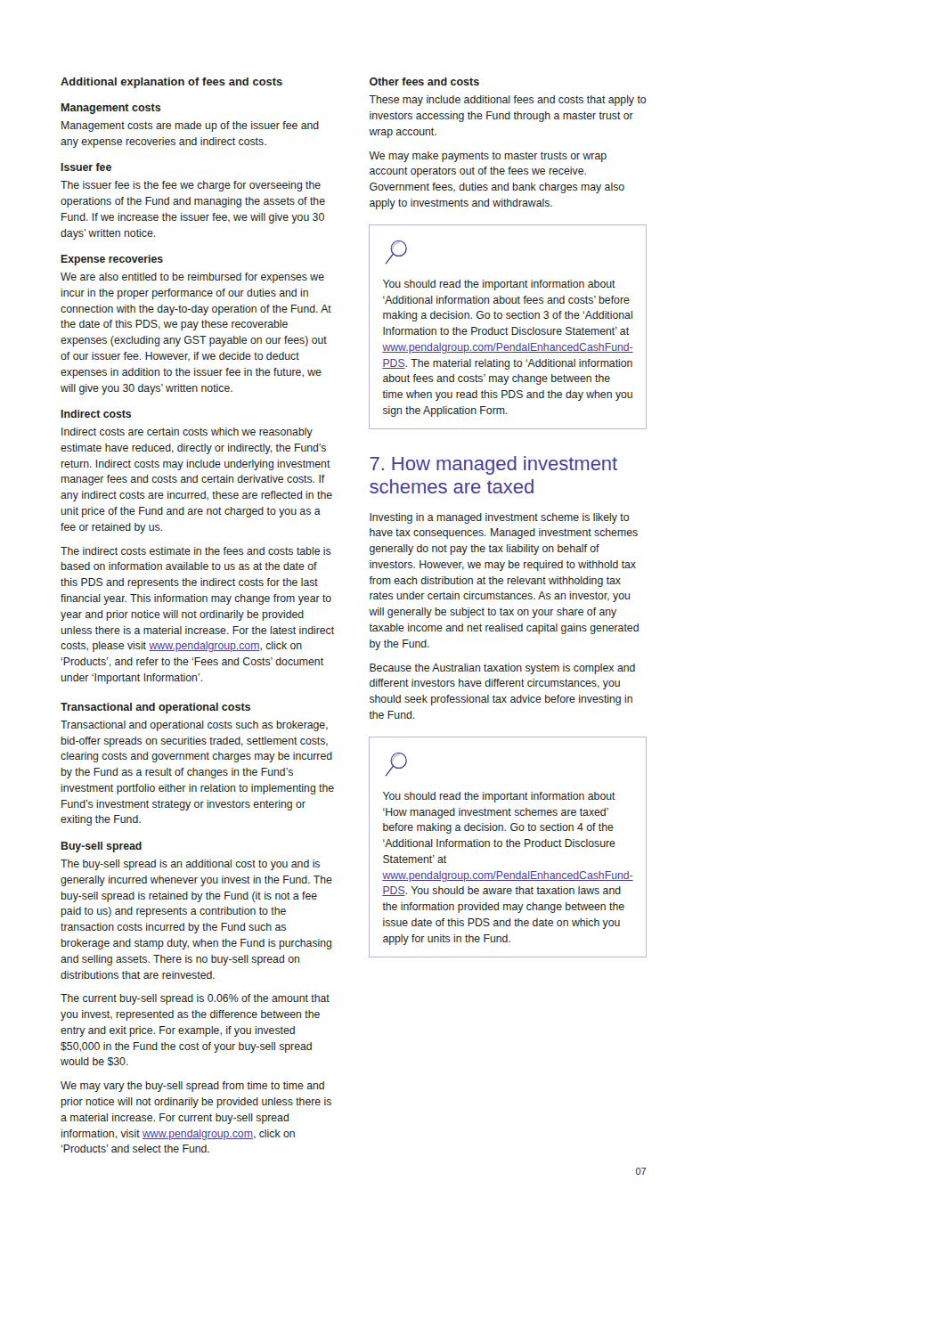Additional explanation of fees and costs
Management costs
Management costs are made up of the issuer fee and any expense recoveries and indirect costs.
Issuer fee
The issuer fee is the fee we charge for overseeing the operations of the Fund and managing the assets of the Fund. If we increase the issuer fee, we will give you 30 days’ written notice.
Expense recoveries
We are also entitled to be reimbursed for expenses we incur in the proper performance of our duties and in connection with the day-to-day operation of the Fund. At the date of this PDS, we pay these recoverable expenses (excluding any GST payable on our fees) out of our issuer fee. However, if we decide to deduct expenses in addition to the issuer fee in the future, we will give you 30 days’ written notice.
Indirect costs
Indirect costs are certain costs which we reasonably estimate have reduced, directly or indirectly, the Fund’s return. Indirect costs may include underlying investment manager fees and costs and certain derivative costs. If any indirect costs are incurred, these are reflected in the unit price of the Fund and are not charged to you as a fee or retained by us.
The indirect costs estimate in the fees and costs table is based on information available to us as at the date of this PDS and represents the indirect costs for the last financial year. This information may change from year to year and prior notice will not ordinarily be provided unless there is a material increase. For the latest indirect costs, please visit www.pendalgroup.com, click on ‘Products’, and refer to the ‘Fees and Costs’ document under ‘Important Information’.
Transactional and operational costs
Transactional and operational costs such as brokerage, bid-offer spreads on securities traded, settlement costs, clearing costs and government charges may be incurred by the Fund as a result of changes in the Fund’s investment portfolio either in relation to implementing the Fund’s investment strategy or investors entering or exiting the Fund.
Buy-sell spread
The buy-sell spread is an additional cost to you and is generally incurred whenever you invest in the Fund. The buy-sell spread is retained by the Fund (it is not a fee paid to us) and represents a contribution to the transaction costs incurred by the Fund such as brokerage and stamp duty, when the Fund is purchasing and selling assets. There is no buy-sell spread on distributions that are reinvested.
The current buy-sell spread is 0.06% of the amount that you invest, represented as the difference between the entry and exit price. For example, if you invested $50,000 in the Fund the cost of your buy-sell spread would be $30.
We may vary the buy-sell spread from time to time and prior notice will not ordinarily be provided unless there is a material increase. For current buy-sell spread information, visit www.pendalgroup.com, click on ‘Products’ and select the Fund.
Other fees and costs
These may include additional fees and costs that apply to investors accessing the Fund through a master trust or wrap account.
We may make payments to master trusts or wrap account operators out of the fees we receive. Government fees, duties and bank charges may also apply to investments and withdrawals.
You should read the important information about ‘Additional information about fees and costs’ before making a decision. Go to section 3 of the ‘Additional Information to the Product Disclosure Statement’ at www.pendalgroup.com/PendalEnhancedCashFund-PDS. The material relating to ‘Additional information about fees and costs’ may change between the time when you read this PDS and the day when you sign the Application Form.
7. How managed investment schemes are taxed
Investing in a managed investment scheme is likely to have tax consequences. Managed investment schemes generally do not pay the tax liability on behalf of investors. However, we may be required to withhold tax from each distribution at the relevant withholding tax rates under certain circumstances. As an investor, you will generally be subject to tax on your share of any taxable income and net realised capital gains generated by the Fund.
Because the Australian taxation system is complex and different investors have different circumstances, you should seek professional tax advice before investing in the Fund.
You should read the important information about ‘How managed investment schemes are taxed’ before making a decision. Go to section 4 of the ‘Additional Information to the Product Disclosure Statement’ at www.pendalgroup.com/PendalEnhancedCashFund-PDS. You should be aware that taxation laws and the information provided may change between the issue date of this PDS and the date on which you apply for units in the Fund.
07